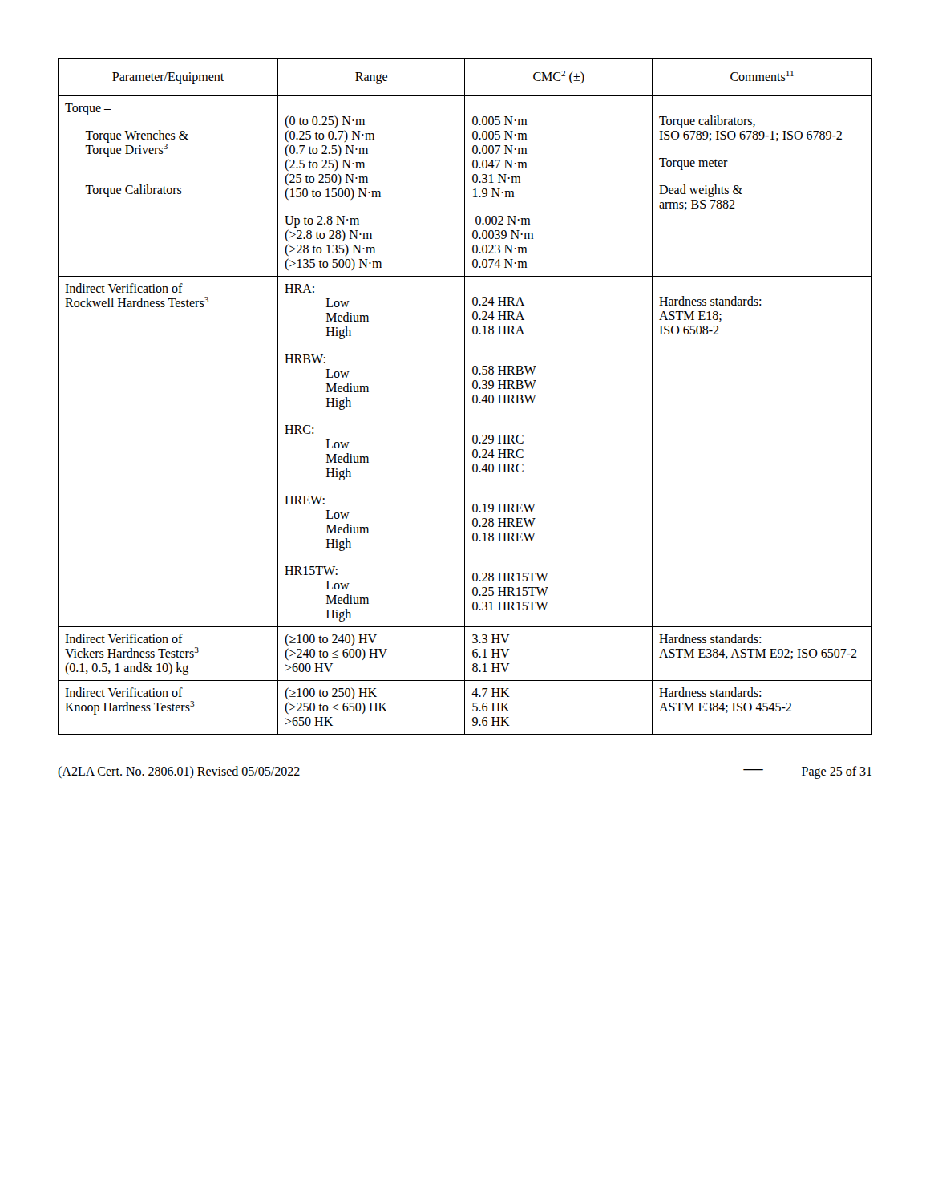| Parameter/Equipment | Range | CMC 2 (±) | Comments 11 |
| --- | --- | --- | --- |
| Torque – Torque Wrenches & Torque Drivers 3 Torque Calibrators | (0 to 0.25) N·m (0.25 to 0.7) N·m (0.7 to 2.5) N·m (2.5 to 25) N·m (25 to 250) N·m (150 to 1500) N·m Up to 2.8 N·m (>2.8 to 28) N·m (>28 to 135) N·m (>135 to 500) N·m | 0.005 N·m 0.005 N·m 0.007 N·m 0.047 N·m 0.31 N·m 1.9 N·m 0.002 N·m 0.0039 N·m 0.023 N·m 0.074 N·m | Torque calibrators, ISO 6789; ISO 6789-1; ISO 6789-2 Torque meter Dead weights & arms; BS 7882 |
| Indirect Verification of Rockwell Hardness Testers 3 | HRA: Low Medium High HRBW: Low Medium High HRC: Low Medium High HREW: Low Medium High HR15TW: Low Medium High | 0.24 HRA 0.24 HRA 0.18 HRA 0.58 HRBW 0.39 HRBW 0.40 HRBW 0.29 HRC 0.24 HRC 0.40 HRC 0.19 HREW 0.28 HREW 0.18 HREW 0.28 HR15TW 0.25 HR15TW 0.31 HR15TW | Hardness standards: ASTM E18; ISO 6508-2 |
| Indirect Verification of Vickers Hardness Testers 3 (0.1, 0.5, 1 and& 10) kg | (≥100 to 240) HV (>240 to ≤ 600) HV >600 HV | 3.3 HV 6.1 HV 8.1 HV | Hardness standards: ASTM E384, ASTM E92; ISO 6507-2 |
| Indirect Verification of Knoop Hardness Testers 3 | (≥100 to 250) HK (>250 to ≤ 650) HK >650 HK | 4.7 HK 5.6 HK 9.6 HK | Hardness standards: ASTM E384; ISO 4545-2 |
(A2LA Cert. No. 2806.01) Revised 05/05/2022
—
Page 25 of 31